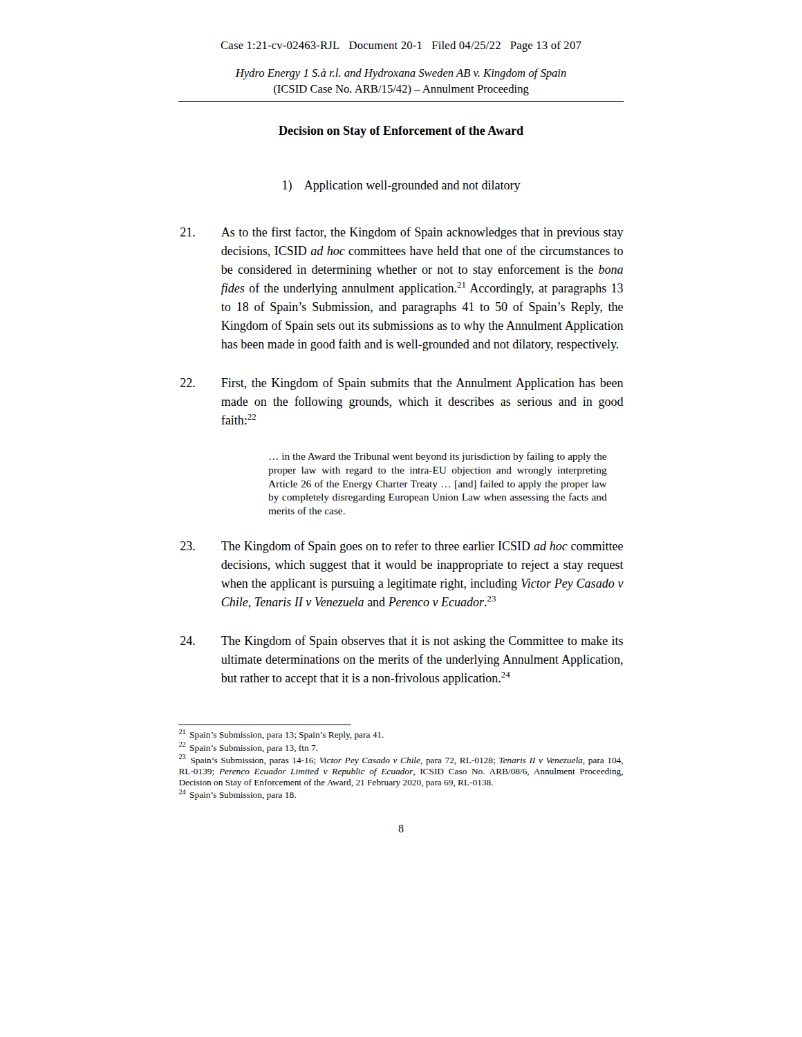Case 1:21-cv-02463-RJL Document 20-1 Filed 04/25/22 Page 13 of 207
Hydro Energy 1 S.à r.l. and Hydroxana Sweden AB v. Kingdom of Spain
(ICSID Case No. ARB/15/42) – Annulment Proceeding
Decision on Stay of Enforcement of the Award
1) Application well-grounded and not dilatory
21.
As to the first factor, the Kingdom of Spain acknowledges that in previous stay decisions, ICSID ad hoc committees have held that one of the circumstances to be considered in determining whether or not to stay enforcement is the bona fides of the underlying annulment application.21 Accordingly, at paragraphs 13 to 18 of Spain’s Submission, and paragraphs 41 to 50 of Spain’s Reply, the Kingdom of Spain sets out its submissions as to why the Annulment Application has been made in good faith and is well-grounded and not dilatory, respectively.
22.
First, the Kingdom of Spain submits that the Annulment Application has been made on the following grounds, which it describes as serious and in good faith:22
… in the Award the Tribunal went beyond its jurisdiction by failing to apply the proper law with regard to the intra-EU objection and wrongly interpreting Article 26 of the Energy Charter Treaty … [and] failed to apply the proper law by completely disregarding European Union Law when assessing the facts and merits of the case.
23.
The Kingdom of Spain goes on to refer to three earlier ICSID ad hoc committee decisions, which suggest that it would be inappropriate to reject a stay request when the applicant is pursuing a legitimate right, including Victor Pey Casado v Chile, Tenaris II v Venezuela and Perenco v Ecuador.23
24.
The Kingdom of Spain observes that it is not asking the Committee to make its ultimate determinations on the merits of the underlying Annulment Application, but rather to accept that it is a non-frivolous application.24
21 Spain’s Submission, para 13; Spain’s Reply, para 41.
22 Spain’s Submission, para 13, ftn 7.
23 Spain’s Submission, paras 14-16; Victor Pey Casado v Chile, para 72, RL-0128; Tenaris II v Venezuela, para 104, RL-0139; Perenco Ecuador Limited v Republic of Ecuador, ICSID Caso No. ARB/08/6, Annulment Proceeding, Decision on Stay of Enforcement of the Award, 21 February 2020, para 69, RL-0138.
24 Spain’s Submission, para 18.
8